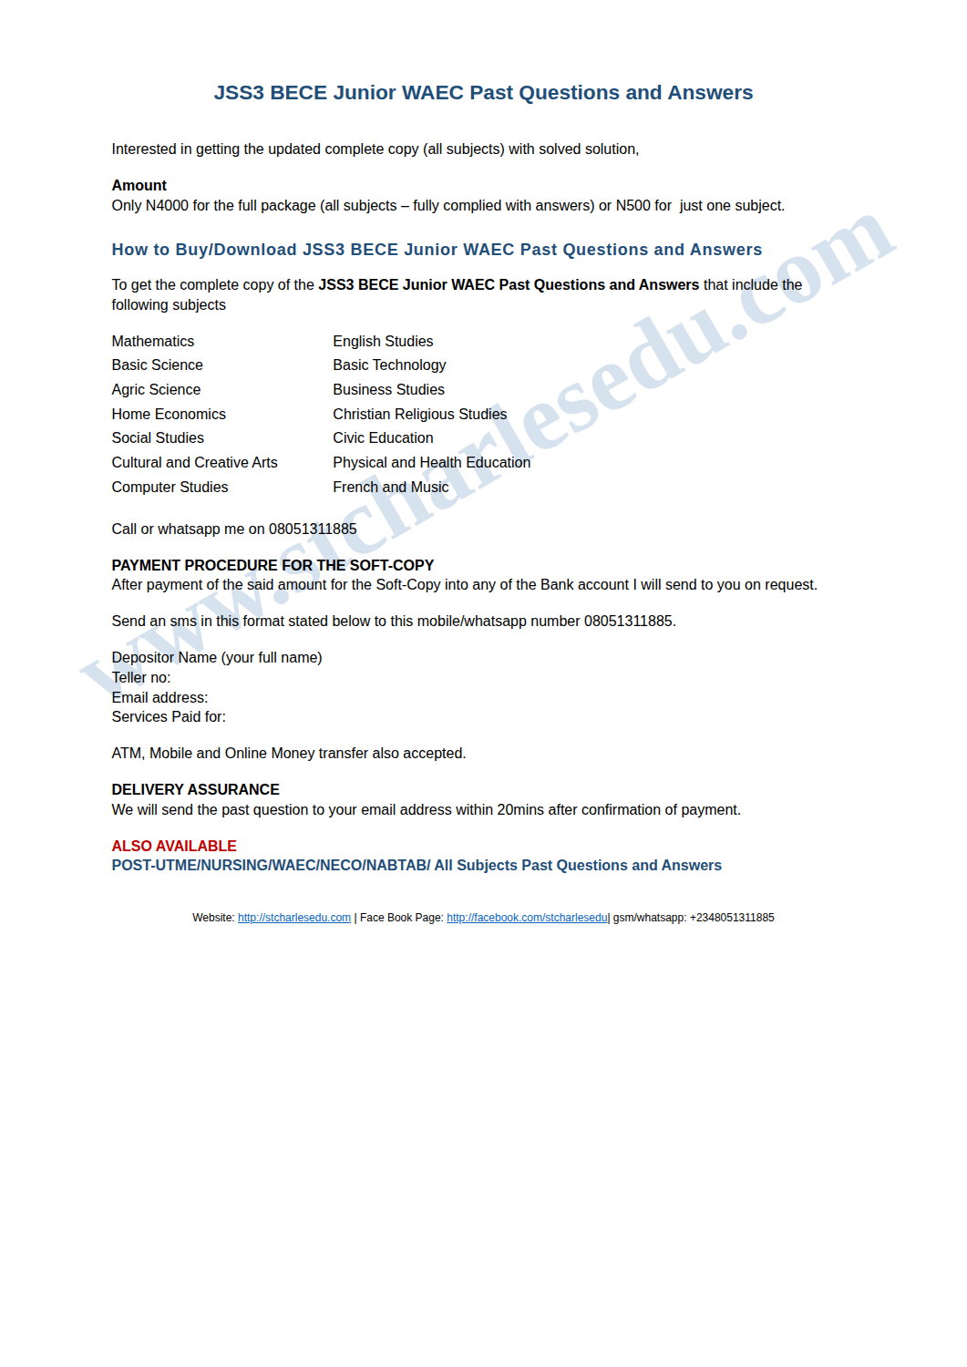www.stcharlesedu.com
JSS3 BECE Junior WAEC Past Questions and Answers
Interested in getting the updated complete copy (all subjects) with solved solution,
Amount
Only N4000 for the full package (all subjects – fully complied with answers) or N500 for just one subject.
How to Buy/Download JSS3 BECE Junior WAEC Past Questions and Answers
To get the complete copy of the JSS3 BECE Junior WAEC Past Questions and Answers that include the following subjects
| Mathematics | English Studies |
| Basic Science | Basic Technology |
| Agric Science | Business Studies |
| Home Economics | Christian Religious Studies |
| Social Studies | Civic Education |
| Cultural and Creative Arts | Physical and Health Education |
| Computer Studies | French and Music |
Call or whatsapp me on 08051311885
PAYMENT PROCEDURE FOR THE SOFT-COPY
After payment of the said amount for the Soft-Copy into any of the Bank account I will send to you on request.
Send an sms in this format stated below to this mobile/whatsapp number 08051311885.
Depositor Name (your full name)
Teller no:
Email address:
Services Paid for:
ATM, Mobile and Online Money transfer also accepted.
DELIVERY ASSURANCE
We will send the past question to your email address within 20mins after confirmation of payment.
ALSO AVAILABLE
POST-UTME/NURSING/WAEC/NECO/NABTAB/ All Subjects Past Questions and Answers
Website: http://stcharlesedu.com | Face Book Page: http://facebook.com/stcharlesedu| gsm/whatsapp: +2348051311885